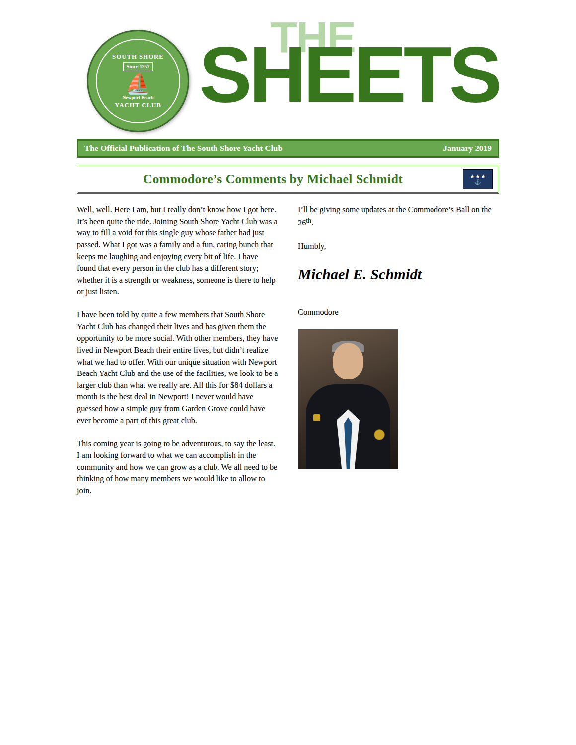SOUTH SHORE
Since 1957
⛵
Newport Beach
YACHT CLUB
THE
SHEETS
The Official Publication of The South Shore Yacht Club January 2019
Commodore’s Comments by Michael Schmidt
★★★
⚓
Well, well. Here I am, but I really don’t know how I got here. It’s been quite the ride. Joining South Shore Yacht Club was a way to fill a void for this single guy whose father had just passed. What I got was a family and a fun, caring bunch that keeps me laughing and enjoying every bit of life. I have found that every person in the club has a different story; whether it is a strength or weakness, someone is there to help or just listen.
I have been told by quite a few members that South Shore Yacht Club has changed their lives and has given them the opportunity to be more social. With other members, they have lived in Newport Beach their entire lives, but didn’t realize what we had to offer. With our unique situation with Newport Beach Yacht Club and the use of the facilities, we look to be a larger club than what we really are. All this for $84 dollars a month is the best deal in Newport! I never would have guessed how a simple guy from Garden Grove could have ever become a part of this great club.
This coming year is going to be adventurous, to say the least. I am looking forward to what we can accomplish in the community and how we can grow as a club. We all need to be thinking of how many members we would like to allow to join.
I’ll be giving some updates at the Commodore’s Ball on the 26th.
Humbly,
Michael E. Schmidt
Commodore